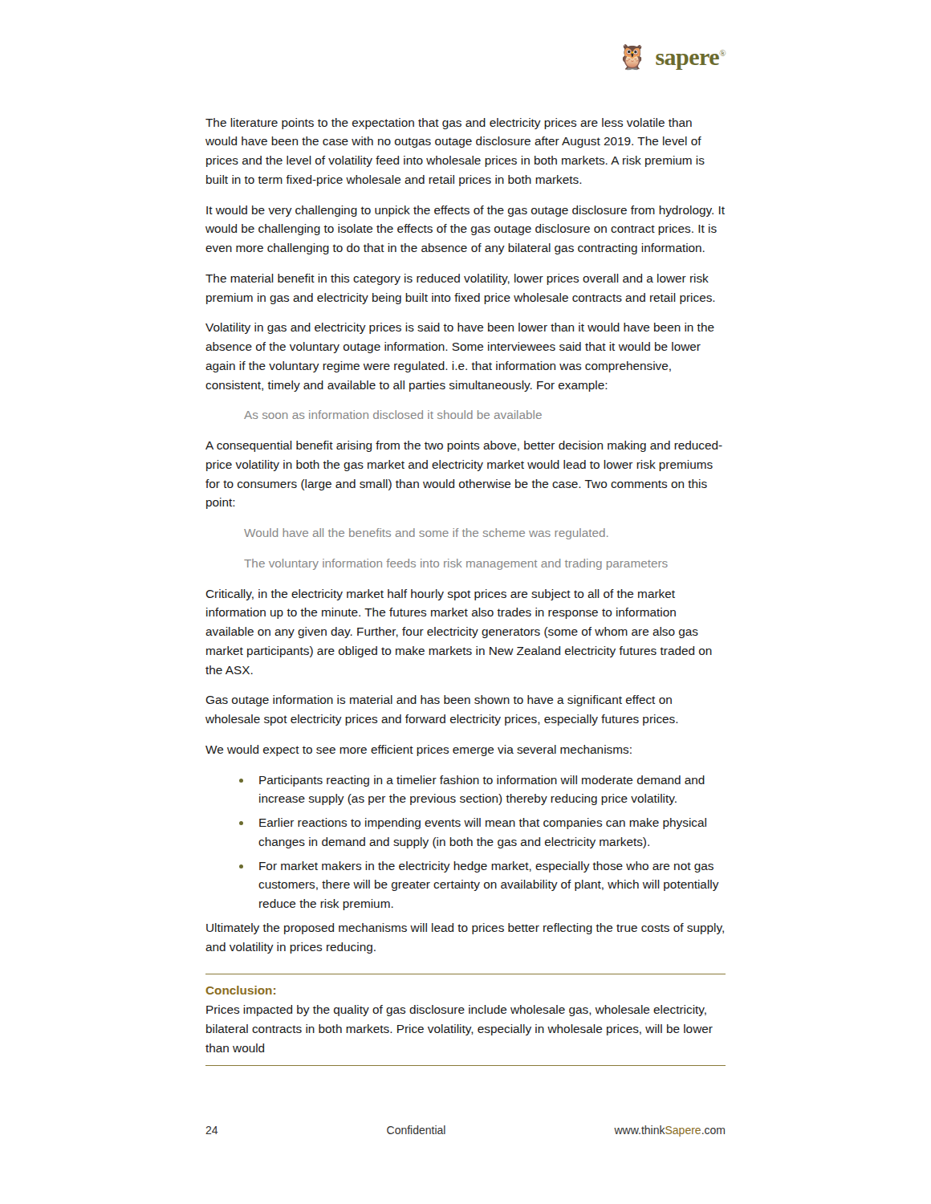🦉 sapere®
The literature points to the expectation that gas and electricity prices are less volatile than would have been the case with no outgas outage disclosure after August 2019. The level of prices and the level of volatility feed into wholesale prices in both markets. A risk premium is built in to term fixed-price wholesale and retail prices in both markets.
It would be very challenging to unpick the effects of the gas outage disclosure from hydrology. It would be challenging to isolate the effects of the gas outage disclosure on contract prices. It is even more challenging to do that in the absence of any bilateral gas contracting information.
The material benefit in this category is reduced volatility, lower prices overall and a lower risk premium in gas and electricity being built into fixed price wholesale contracts and retail prices.
Volatility in gas and electricity prices is said to have been lower than it would have been in the absence of the voluntary outage information. Some interviewees said that it would be lower again if the voluntary regime were regulated. i.e. that information was comprehensive, consistent, timely and available to all parties simultaneously. For example:
As soon as information disclosed it should be available
A consequential benefit arising from the two points above, better decision making and reduced-price volatility in both the gas market and electricity market would lead to lower risk premiums for to consumers (large and small) than would otherwise be the case. Two comments on this point:
Would have all the benefits and some if the scheme was regulated.
The voluntary information feeds into risk management and trading parameters
Critically, in the electricity market half hourly spot prices are subject to all of the market information up to the minute. The futures market also trades in response to information available on any given day. Further, four electricity generators (some of whom are also gas market participants) are obliged to make markets in New Zealand electricity futures traded on the ASX.
Gas outage information is material and has been shown to have a significant effect on wholesale spot electricity prices and forward electricity prices, especially futures prices.
We would expect to see more efficient prices emerge via several mechanisms:
Participants reacting in a timelier fashion to information will moderate demand and increase supply (as per the previous section) thereby reducing price volatility.
Earlier reactions to impending events will mean that companies can make physical changes in demand and supply (in both the gas and electricity markets).
For market makers in the electricity hedge market, especially those who are not gas customers, there will be greater certainty on availability of plant, which will potentially reduce the risk premium.
Ultimately the proposed mechanisms will lead to prices better reflecting the true costs of supply, and volatility in prices reducing.
Conclusion:
Prices impacted by the quality of gas disclosure include wholesale gas, wholesale electricity, bilateral contracts in both markets. Price volatility, especially in wholesale prices, will be lower than would
24 Confidential www.thinkSapere.com